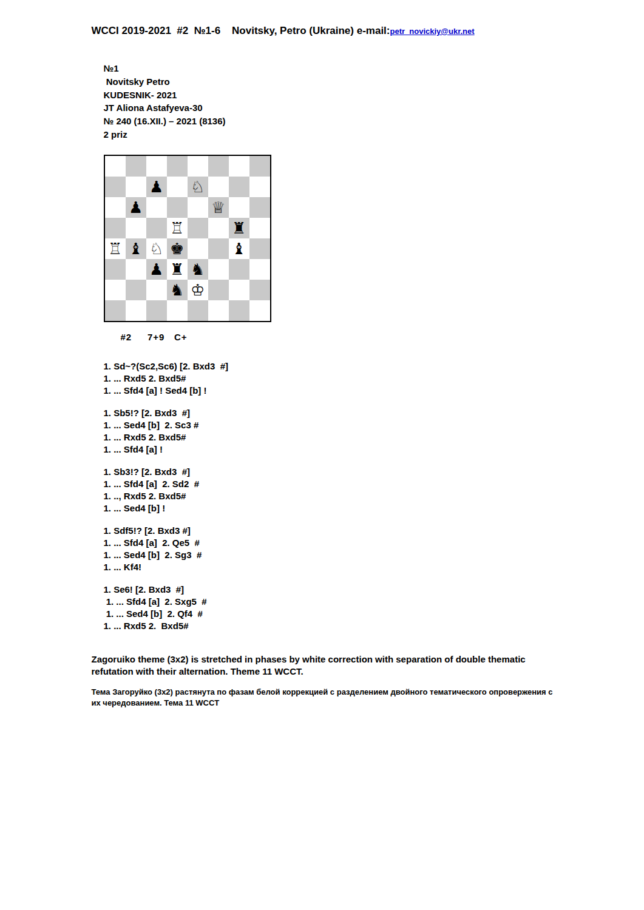WCCI 2019-2021 #2 №1-6 Novitsky, Petro (Ukraine) e-mail:petr_novickiy@ukr.net
№1
Novitsky Petro
KUDESNIK- 2021
JT Aliona Astafyeva-30
№ 240 (16.XII.) – 2021 (8136)
2 priz
| | | ♟ | | ♘ | | | |
| | ♟ | | | | ♕ | | |
| | | | ♖ | | | ♜ | |
| ♖ | ♝ | ♘ | ♚ | | | ♝ | |
| | | ♟ | ♜ | ♞ | | | |
| | | | ♞ | ♔ | | | |
#2 7+9 C+
1. Sd~?(Sc2,Sc6) [2. Bxd3 #]
1. ... Rxd5 2. Bxd5#
1. ... Sfd4 [a] ! Sed4 [b] !
1. Sb5!? [2. Bxd3 #]
1. ... Sed4 [b] 2. Sc3 #
1. ... Rxd5 2. Bxd5#
1. ... Sfd4 [a] !
1. Sb3!? [2. Bxd3 #]
1. ... Sfd4 [a] 2. Sd2 #
1. .., Rxd5 2. Bxd5#
1. ... Sed4 [b] !
1. Sdf5!? [2. Bxd3 #]
1. ... Sfd4 [a] 2. Qe5 #
1. ... Sed4 [b] 2. Sg3 #
1. ... Kf4!
1. Se6! [2. Bxd3 #]
1. ... Sfd4 [a] 2. Sxg5 #
1. ... Sed4 [b] 2. Qf4 #
1. ... Rxd5 2. Bxd5#
Zagoruiko theme (3x2) is stretched in phases by white correction with separation of double thematic refutation with their alternation. Theme 11 WCCT.
Тема Загоруйко (3х2) растянута по фазам белой коррекцией с разделением двойного тематического опровержения с их чередованием. Тема 11 WCCT